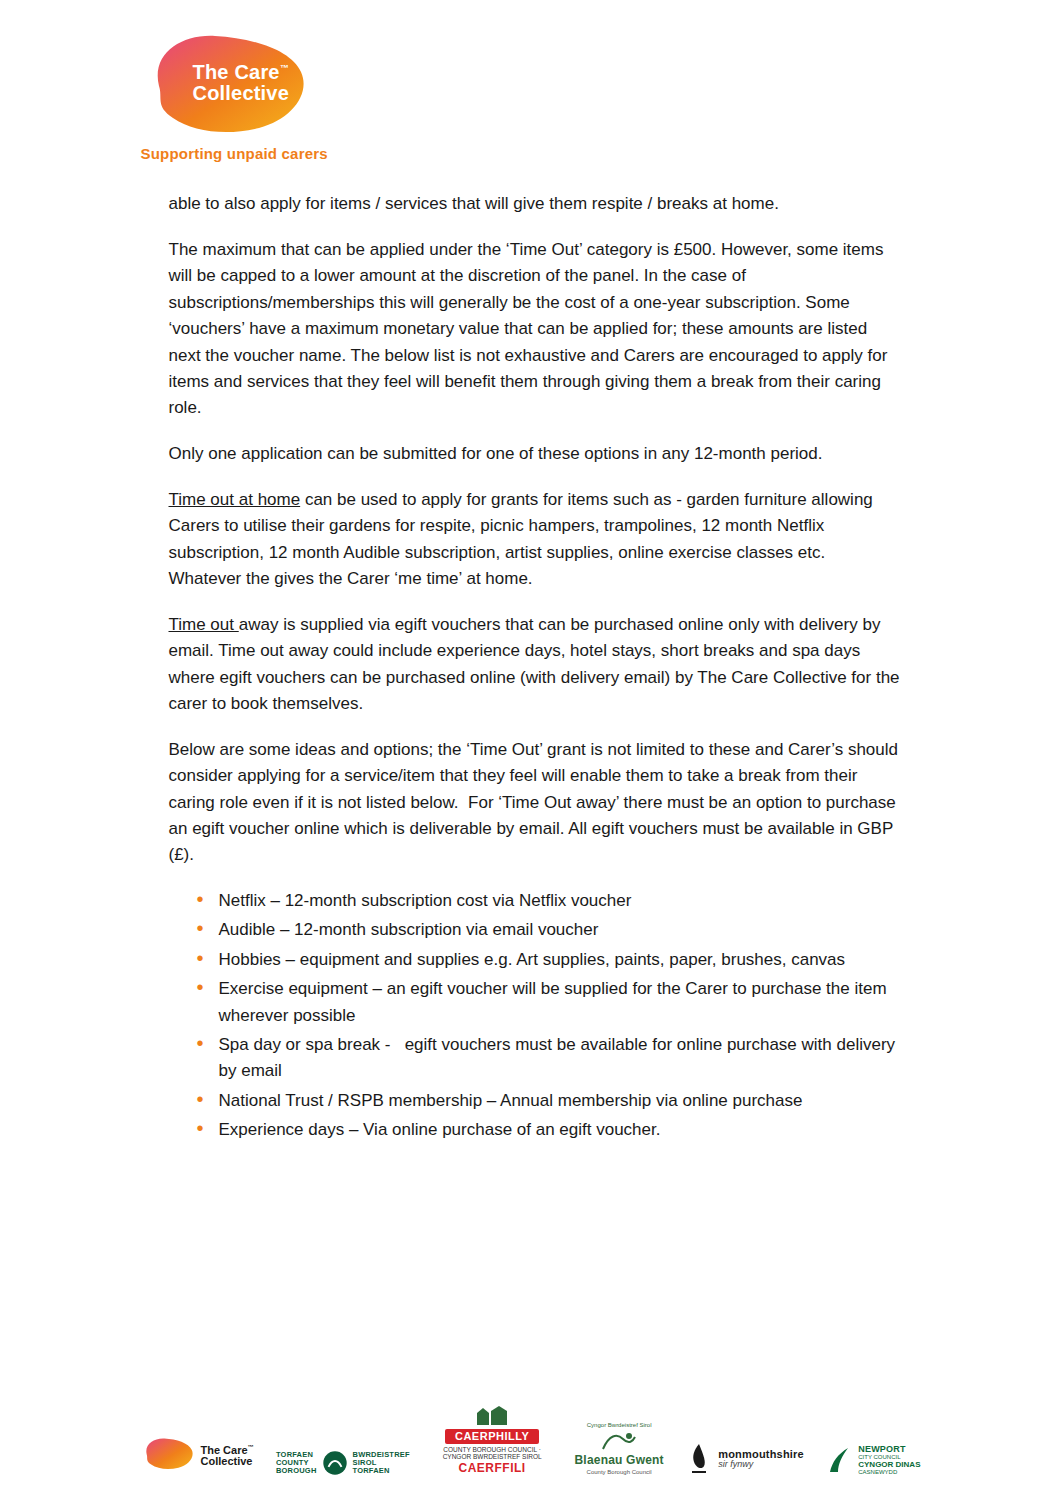The Care™
Collective
Supporting unpaid carers
able to also apply for items / services that will give them respite / breaks at home.
The maximum that can be applied under the ‘Time Out’ category is £500. However, some items will be capped to a lower amount at the discretion of the panel. In the case of subscriptions/memberships this will generally be the cost of a one-year subscription. Some ‘vouchers’ have a maximum monetary value that can be applied for; these amounts are listed next the voucher name. The below list is not exhaustive and Carers are encouraged to apply for items and services that they feel will benefit them through giving them a break from their caring role.
Only one application can be submitted for one of these options in any 12-month period.
Time out at home can be used to apply for grants for items such as - garden furniture allowing Carers to utilise their gardens for respite, picnic hampers, trampolines, 12 month Netflix subscription, 12 month Audible subscription, artist supplies, online exercise classes etc. Whatever the gives the Carer ‘me time’ at home.
Time out away is supplied via egift vouchers that can be purchased online only with delivery by email. Time out away could include experience days, hotel stays, short breaks and spa days where egift vouchers can be purchased online (with delivery email) by The Care Collective for the carer to book themselves.
Below are some ideas and options; the ‘Time Out’ grant is not limited to these and Carer’s should consider applying for a service/item that they feel will enable them to take a break from their caring role even if it is not listed below. For ‘Time Out away’ there must be an option to purchase an egift voucher online which is deliverable by email. All egift vouchers must be available in GBP (£).
Netflix – 12-month subscription cost via Netflix voucher
Audible – 12-month subscription via email voucher
Hobbies – equipment and supplies e.g. Art supplies, paints, paper, brushes, canvas
Exercise equipment – an egift voucher will be supplied for the Carer to purchase the item wherever possible
Spa day or spa break - egift vouchers must be available for online purchase with delivery by email
National Trust / RSPB membership – Annual membership via online purchase
Experience days – Via online purchase of an egift voucher.
The Care™
Collective
TORFAEN
COUNTY
BOROUGH
BWRDEISTREF
SIROL
TORFAEN
CAERPHILLY
COUNTY BOROUGH COUNCIL · CYNGOR BWRDEISTREF SIROL
CAERFFILI
Cyngor Bwrdeistref Sirol
Blaenau Gwent
County Borough Council
monmouthshire
sir fynwy
NEWPORT
CITY COUNCIL
CYNGOR DINAS
CASNEWYDD